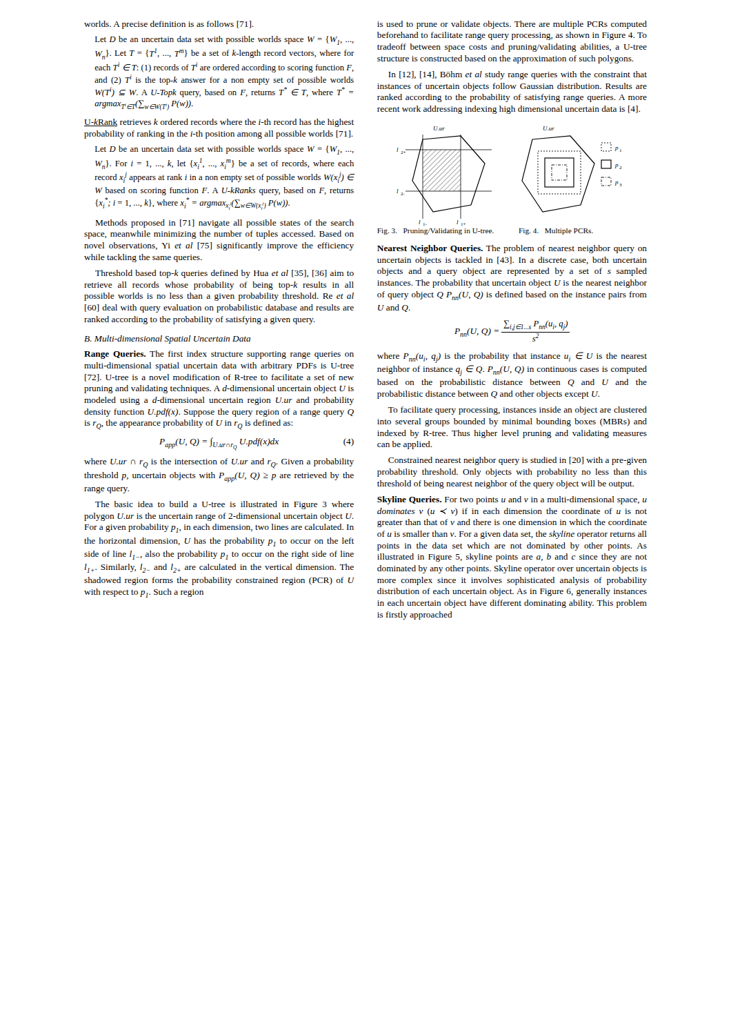worlds. A precise definition is as follows [71].
Let D be an uncertain data set with possible worlds space W = {W1, ..., Wn}. Let T = {T1, ..., Tm} be a set of k-length record vectors, where for each Ti ∈ T: (1) records of Ti are ordered according to scoring function F, and (2) Ti is the top-k answer for a non empty set of possible worlds W(Ti) ⊆ W. A U-Topk query, based on F, returns T* ∈ T, where T* = argmaxTi∈T(∑w∈W(Ti) P(w)).
U-k Rank retrieves k ordered records where the i-th record has the highest probability of ranking in the i-th position among all possible worlds [71].
Let D be an uncertain data set with possible worlds space W = {W1, ..., Wn}. For i = 1, ..., k, let {xi1, ..., xim} be a set of records, where each record xij appears at rank i in a non empty set of possible worlds W(xij) ∈ W based on scoring function F. A U-kRanks query, based on F, returns {xi*; i = 1, ..., k}, where xi* = argmaxxij(∑w∈W(xij) P(w)).
Methods proposed in [71] navigate all possible states of the search space, meanwhile minimizing the number of tuples accessed. Based on novel observations, Yi et al [75] significantly improve the efficiency while tackling the same queries.
Threshold based top-k queries defined by Hua et al [35], [36] aim to retrieve all records whose probability of being top-k results in all possible worlds is no less than a given probability threshold. Re et al [60] deal with query evaluation on probabilistic database and results are ranked according to the probability of satisfying a given query.
B. Multi-dimensional Spatial Uncertain Data
Range Queries. The first index structure supporting range queries on multi-dimensional spatial uncertain data with arbitrary PDFs is U-tree [72]. U-tree is a novel modification of R-tree to facilitate a set of new pruning and validating techniques. A d-dimensional uncertain object U is modeled using a d-dimensional uncertain region U.ur and probability density function U.pdf(x). Suppose the query region of a range query Q is rQ, the appearance probability of U in rQ is defined as:
Papp(U, Q) = ∫U.ur∩rQ U.pdf(x)dx (4)
where U.ur ∩ rQ is the intersection of U.ur and rQ. Given a probability threshold p, uncertain objects with Papp(U, Q) ≥ p are retrieved by the range query.
The basic idea to build a U-tree is illustrated in Figure 3 where polygon U.ur is the uncertain range of 2-dimensional uncertain object U. For a given probability p1, in each dimension, two lines are calculated. In the horizontal dimension, U has the probability p1 to occur on the left side of line l1−, also the probability p1 to occur on the right side of line l1+. Similarly, l2− and l2+ are calculated in the vertical dimension. The shadowed region forms the probability constrained region (PCR) of U with respect to p1. Such a region
is used to prune or validate objects. There are multiple PCRs computed beforehand to facilitate range query processing, as shown in Figure 4. To tradeoff between space costs and pruning/validating abilities, a U-tree structure is constructed based on the approximation of such polygons.
In [12], [14], Böhm et al study range queries with the constraint that instances of uncertain objects follow Gaussian distribution. Results are ranked according to the probability of satisfying range queries. A more recent work addressing indexing high dimensional uncertain data is [4].
U.ur l2+ l2- l1- l1+ U.ur p1 p2 p3
Fig. 3. Pruning/Validating in U-tree.
Fig. 4. Multiple PCRs.
Nearest Neighbor Queries. The problem of nearest neighbor query on uncertain objects is tackled in [43]. In a discrete case, both uncertain objects and a query object are represented by a set of s sampled instances. The probability that uncertain object U is the nearest neighbor of query object Q Pnn(U, Q) is defined based on the instance pairs from U and Q.
Pnn(U, Q) = ∑i,j∈1...s Pnn(ui, qj) s2
where Pnn(ui, qj) is the probability that instance ui ∈ U is the nearest neighbor of instance qj ∈ Q. Pnn(U, Q) in continuous cases is computed based on the probabilistic distance between Q and U and the probabilistic distance between Q and other objects except U.
To facilitate query processing, instances inside an object are clustered into several groups bounded by minimal bounding boxes (MBRs) and indexed by R-tree. Thus higher level pruning and validating measures can be applied.
Constrained nearest neighbor query is studied in [20] with a pre-given probability threshold. Only objects with probability no less than this threshold of being nearest neighbor of the query object will be output.
Skyline Queries. For two points u and v in a multi-dimensional space, u dominates v (u ≺ v) if in each dimension the coordinate of u is not greater than that of v and there is one dimension in which the coordinate of u is smaller than v. For a given data set, the skyline operator returns all points in the data set which are not dominated by other points. As illustrated in Figure 5, skyline points are a, b and c since they are not dominated by any other points. Skyline operator over uncertain objects is more complex since it involves sophisticated analysis of probability distribution of each uncertain object. As in Figure 6, generally instances in each uncertain object have different dominating ability. This problem is firstly approached